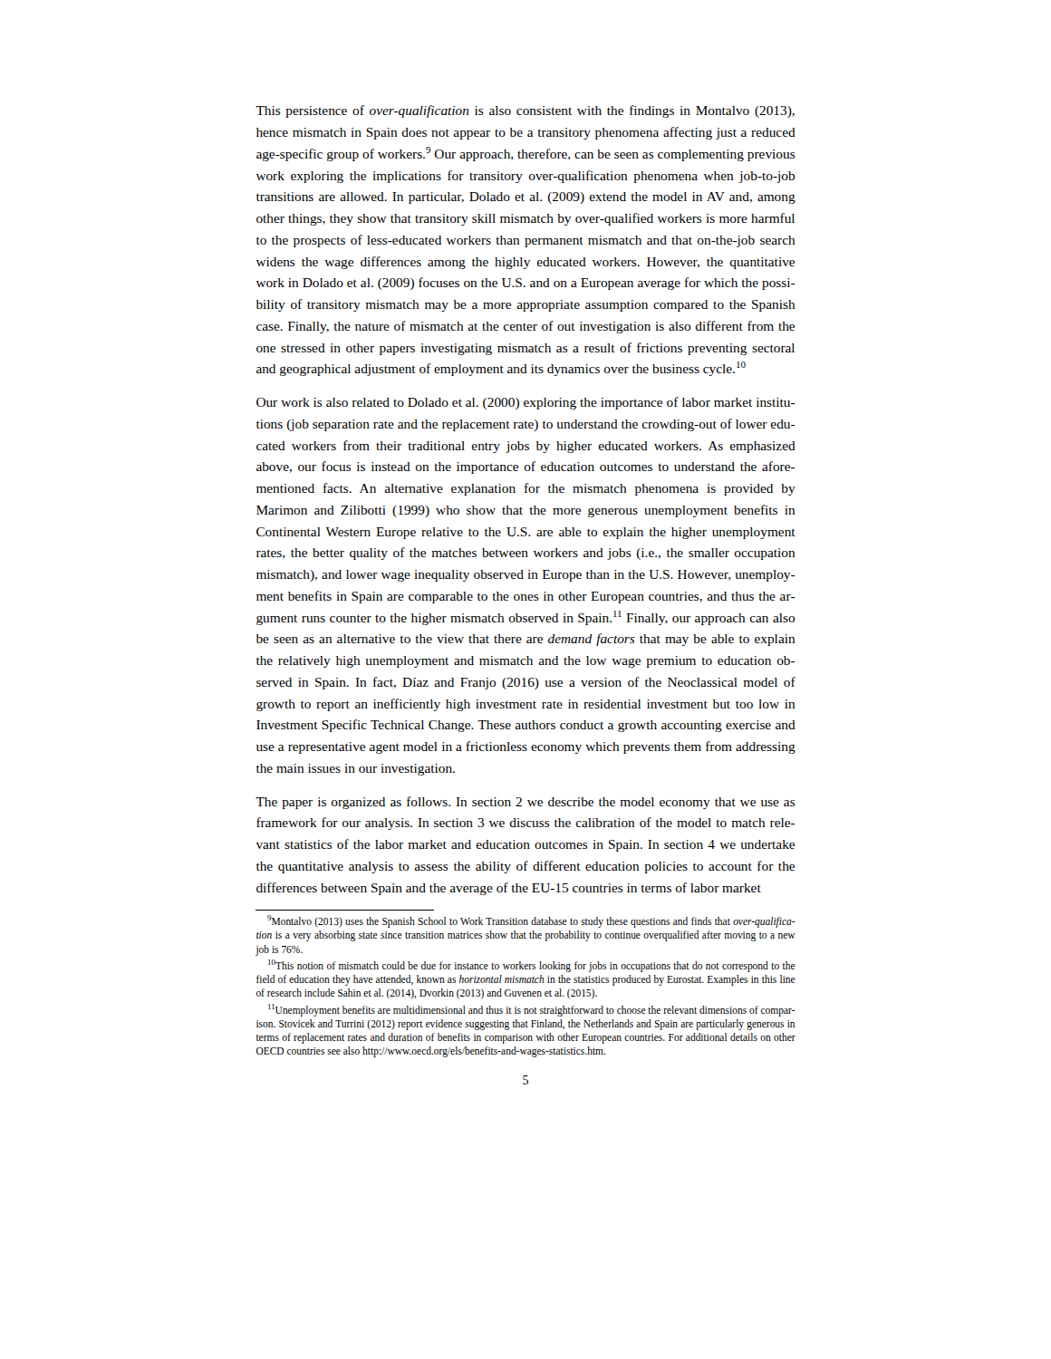This persistence of over-qualification is also consistent with the findings in Montalvo (2013), hence mismatch in Spain does not appear to be a transitory phenomena affecting just a reduced age-specific group of workers.9 Our approach, therefore, can be seen as complementing previous work exploring the implications for transitory over-qualification phenomena when job-to-job transitions are allowed. In particular, Dolado et al. (2009) extend the model in AV and, among other things, they show that transitory skill mismatch by over-qualified workers is more harmful to the prospects of less-educated workers than permanent mismatch and that on-the-job search widens the wage differences among the highly educated workers. However, the quantitative work in Dolado et al. (2009) focuses on the U.S. and on a European average for which the possibility of transitory mismatch may be a more appropriate assumption compared to the Spanish case. Finally, the nature of mismatch at the center of out investigation is also different from the one stressed in other papers investigating mismatch as a result of frictions preventing sectoral and geographical adjustment of employment and its dynamics over the business cycle.10
Our work is also related to Dolado et al. (2000) exploring the importance of labor market institutions (job separation rate and the replacement rate) to understand the crowding-out of lower educated workers from their traditional entry jobs by higher educated workers. As emphasized above, our focus is instead on the importance of education outcomes to understand the aforementioned facts. An alternative explanation for the mismatch phenomena is provided by Marimon and Zilibotti (1999) who show that the more generous unemployment benefits in Continental Western Europe relative to the U.S. are able to explain the higher unemployment rates, the better quality of the matches between workers and jobs (i.e., the smaller occupation mismatch), and lower wage inequality observed in Europe than in the U.S. However, unemployment benefits in Spain are comparable to the ones in other European countries, and thus the argument runs counter to the higher mismatch observed in Spain.11 Finally, our approach can also be seen as an alternative to the view that there are demand factors that may be able to explain the relatively high unemployment and mismatch and the low wage premium to education observed in Spain. In fact, Díaz and Franjo (2016) use a version of the Neoclassical model of growth to report an inefficiently high investment rate in residential investment but too low in Investment Specific Technical Change. These authors conduct a growth accounting exercise and use a representative agent model in a frictionless economy which prevents them from addressing the main issues in our investigation.
The paper is organized as follows. In section 2 we describe the model economy that we use as framework for our analysis. In section 3 we discuss the calibration of the model to match relevant statistics of the labor market and education outcomes in Spain. In section 4 we undertake the quantitative analysis to assess the ability of different education policies to account for the differences between Spain and the average of the EU-15 countries in terms of labor market
9Montalvo (2013) uses the Spanish School to Work Transition database to study these questions and finds that over-qualification is a very absorbing state since transition matrices show that the probability to continue overqualified after moving to a new job is 76%.
10This notion of mismatch could be due for instance to workers looking for jobs in occupations that do not correspond to the field of education they have attended, known as horizontal mismatch in the statistics produced by Eurostat. Examples in this line of research include Sahin et al. (2014), Dvorkin (2013) and Guvenen et al. (2015).
11Unemployment benefits are multidimensional and thus it is not straightforward to choose the relevant dimensions of comparison. Stovicek and Turrini (2012) report evidence suggesting that Finland, the Netherlands and Spain are particularly generous in terms of replacement rates and duration of benefits in comparison with other European countries. For additional details on other OECD countries see also http://www.oecd.org/els/benefits-and-wages-statistics.htm.
5